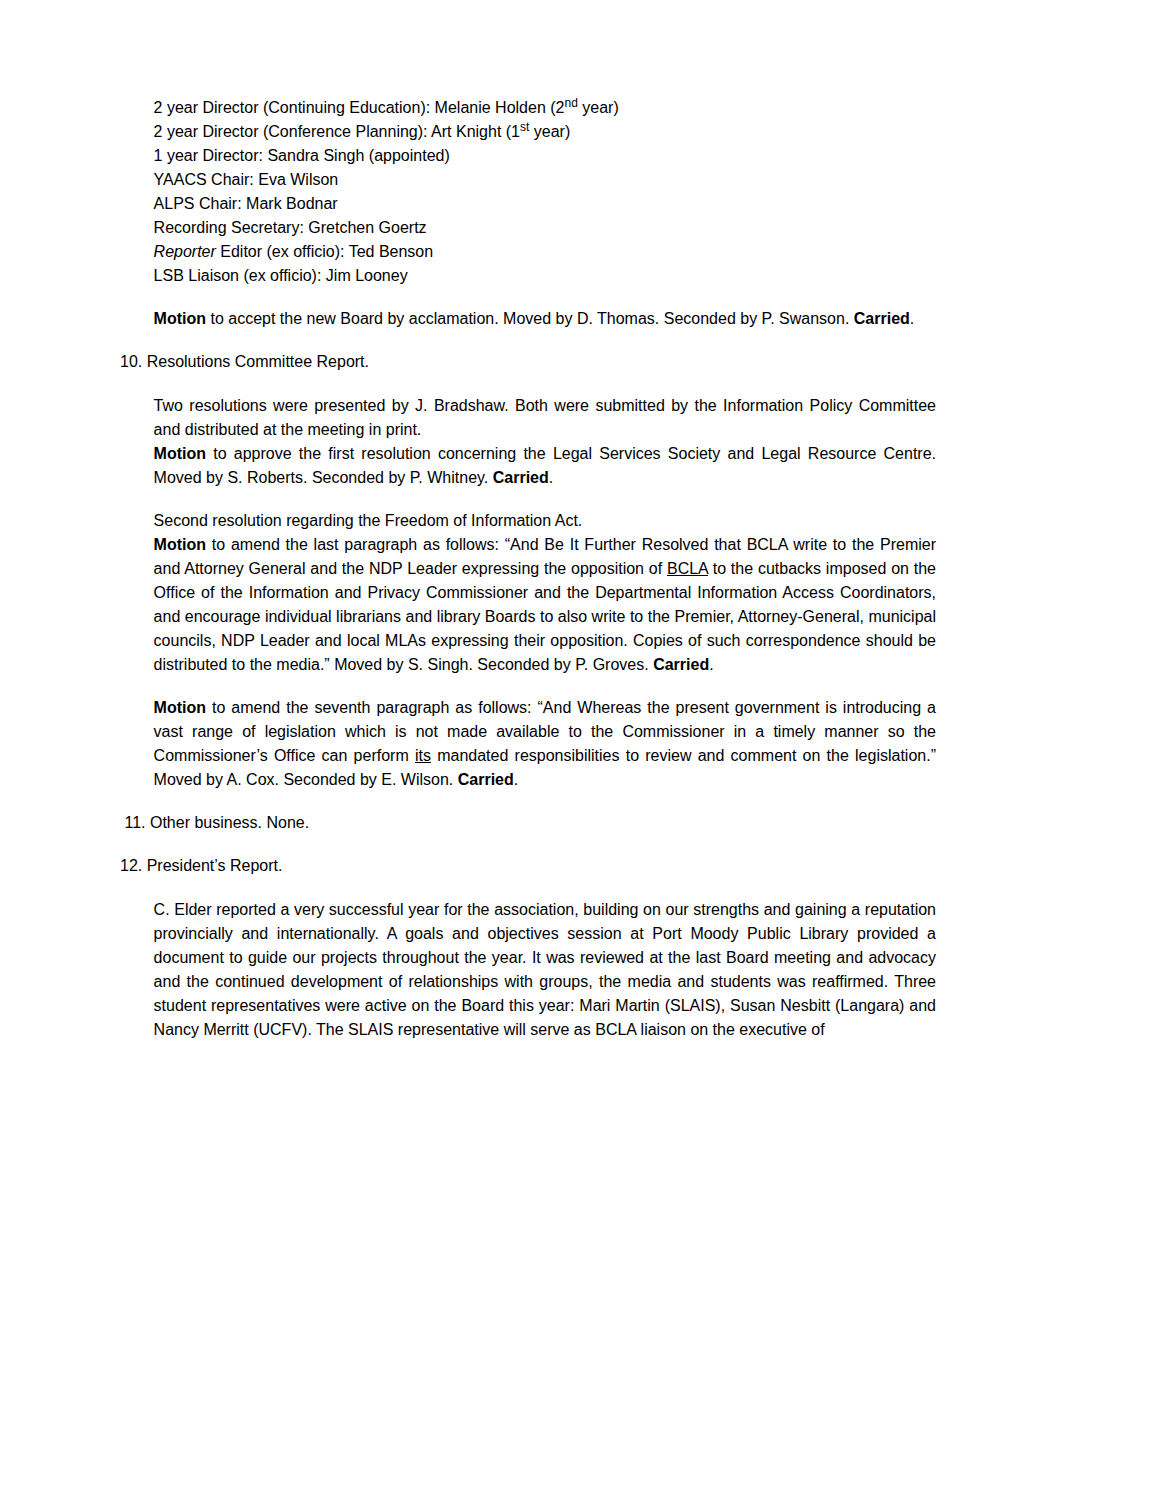2 year Director (Continuing Education): Melanie Holden (2nd year)
2 year Director (Conference Planning): Art Knight (1st year)
1 year Director: Sandra Singh (appointed)
YAACS Chair: Eva Wilson
ALPS Chair: Mark Bodnar
Recording Secretary: Gretchen Goertz
Reporter Editor (ex officio): Ted Benson
LSB Liaison (ex officio): Jim Looney
Motion to accept the new Board by acclamation. Moved by D. Thomas. Seconded by P. Swanson. Carried.
10. Resolutions Committee Report.
Two resolutions were presented by J. Bradshaw. Both were submitted by the Information Policy Committee and distributed at the meeting in print.
Motion to approve the first resolution concerning the Legal Services Society and Legal Resource Centre. Moved by S. Roberts. Seconded by P. Whitney. Carried.
Second resolution regarding the Freedom of Information Act.
Motion to amend the last paragraph as follows: “And Be It Further Resolved that BCLA write to the Premier and Attorney General and the NDP Leader expressing the opposition of BCLA to the cutbacks imposed on the Office of the Information and Privacy Commissioner and the Departmental Information Access Coordinators, and encourage individual librarians and library Boards to also write to the Premier, Attorney-General, municipal councils, NDP Leader and local MLAs expressing their opposition. Copies of such correspondence should be distributed to the media.” Moved by S. Singh. Seconded by P. Groves. Carried.
Motion to amend the seventh paragraph as follows: “And Whereas the present government is introducing a vast range of legislation which is not made available to the Commissioner in a timely manner so the Commissioner’s Office can perform its mandated responsibilities to review and comment on the legislation.” Moved by A. Cox. Seconded by E. Wilson. Carried.
11. Other business. None.
12. President’s Report.
C. Elder reported a very successful year for the association, building on our strengths and gaining a reputation provincially and internationally. A goals and objectives session at Port Moody Public Library provided a document to guide our projects throughout the year. It was reviewed at the last Board meeting and advocacy and the continued development of relationships with groups, the media and students was reaffirmed. Three student representatives were active on the Board this year: Mari Martin (SLAIS), Susan Nesbitt (Langara) and Nancy Merritt (UCFV). The SLAIS representative will serve as BCLA liaison on the executive of